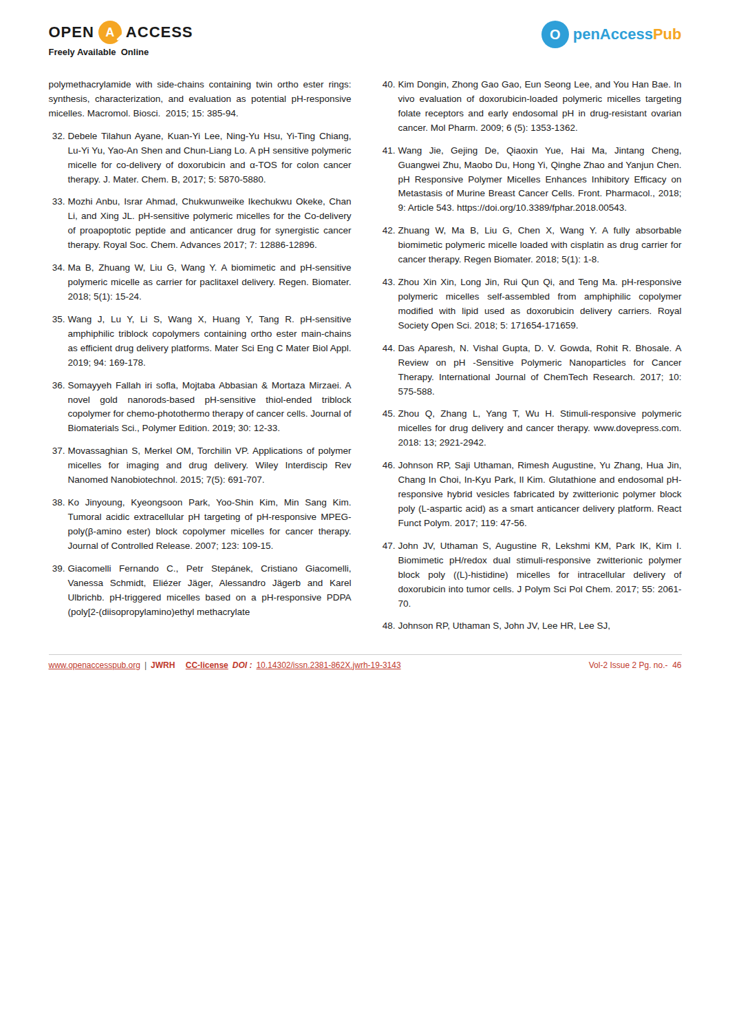OPEN A ACCESS
Freely Available Online
O penAccess Pub
polymethacrylamide with side-chains containing twin ortho ester rings: synthesis, characterization, and evaluation as potential pH-responsive micelles. Macromol. Biosci. 2015; 15: 385-94.
32. Debele Tilahun Ayane, Kuan-Yi Lee, Ning-Yu Hsu, Yi-Ting Chiang, Lu-Yi Yu, Yao-An Shen and Chun-Liang Lo. A pH sensitive polymeric micelle for co-delivery of doxorubicin and α-TOS for colon cancer therapy. J. Mater. Chem. B, 2017; 5: 5870-5880.
33. Mozhi Anbu, Israr Ahmad, Chukwunweike Ikechukwu Okeke, Chan Li, and Xing JL. pH-sensitive polymeric micelles for the Co-delivery of proapoptotic peptide and anticancer drug for synergistic cancer therapy. Royal Soc. Chem. Advances 2017; 7: 12886-12896.
34. Ma B, Zhuang W, Liu G, Wang Y. A biomimetic and pH-sensitive polymeric micelle as carrier for paclitaxel delivery. Regen. Biomater. 2018; 5(1): 15-24.
35. Wang J, Lu Y, Li S, Wang X, Huang Y, Tang R. pH-sensitive amphiphilic triblock copolymers containing ortho ester main-chains as efficient drug delivery platforms. Mater Sci Eng C Mater Biol Appl. 2019; 94: 169-178.
36. Somayyeh Fallah iri sofla, Mojtaba Abbasian & Mortaza Mirzaei. A novel gold nanorods-based pH-sensitive thiol-ended triblock copolymer for chemo-photothermo therapy of cancer cells. Journal of Biomaterials Sci., Polymer Edition. 2019; 30: 12-33.
37. Movassaghian S, Merkel OM, Torchilin VP. Applications of polymer micelles for imaging and drug delivery. Wiley Interdiscip Rev Nanomed Nanobiotechnol. 2015; 7(5): 691-707.
38. Ko Jinyoung, Kyeongsoon Park, Yoo-Shin Kim, Min Sang Kim. Tumoral acidic extracellular pH targeting of pH-responsive MPEG-poly(β-amino ester) block copolymer micelles for cancer therapy. Journal of Controlled Release. 2007; 123: 109-15.
39. Giacomelli Fernando C., Petr Stepánek, Cristiano Giacomelli, Vanessa Schmidt, Eliézer Jäger, Alessandro Jägerb and Karel Ulbrichb. pH-triggered micelles based on a pH-responsive PDPA (poly[2-(diisopropylamino)ethyl methacrylate
40. Kim Dongin, Zhong Gao Gao, Eun Seong Lee, and You Han Bae. In vivo evaluation of doxorubicin-loaded polymeric micelles targeting folate receptors and early endosomal pH in drug-resistant ovarian cancer. Mol Pharm. 2009; 6 (5): 1353-1362.
41. Wang Jie, Gejing De, Qiaoxin Yue, Hai Ma, Jintang Cheng, Guangwei Zhu, Maobo Du, Hong Yi, Qinghe Zhao and Yanjun Chen. pH Responsive Polymer Micelles Enhances Inhibitory Efficacy on Metastasis of Murine Breast Cancer Cells. Front. Pharmacol., 2018; 9: Article 543. https://doi.org/10.3389/fphar.2018.00543.
42. Zhuang W, Ma B, Liu G, Chen X, Wang Y. A fully absorbable biomimetic polymeric micelle loaded with cisplatin as drug carrier for cancer therapy. Regen Biomater. 2018; 5(1): 1-8.
43. Zhou Xin Xin, Long Jin, Rui Qun Qi, and Teng Ma. pH-responsive polymeric micelles self-assembled from amphiphilic copolymer modified with lipid used as doxorubicin delivery carriers. Royal Society Open Sci. 2018; 5: 171654-171659.
44. Das Aparesh, N. Vishal Gupta, D. V. Gowda, Rohit R. Bhosale. A Review on pH -Sensitive Polymeric Nanoparticles for Cancer Therapy. International Journal of ChemTech Research. 2017; 10: 575-588.
45. Zhou Q, Zhang L, Yang T, Wu H. Stimuli-responsive polymeric micelles for drug delivery and cancer therapy. www.dovepress.com. 2018: 13; 2921-2942.
46. Johnson RP, Saji Uthaman, Rimesh Augustine, Yu Zhang, Hua Jin, Chang In Choi, In-Kyu Park, Il Kim. Glutathione and endosomal pH-responsive hybrid vesicles fabricated by zwitterionic polymer block poly (L-aspartic acid) as a smart anticancer delivery platform. React Funct Polym. 2017; 119: 47-56.
47. John JV, Uthaman S, Augustine R, Lekshmi KM, Park IK, Kim I. Biomimetic pH/redox dual stimuli-responsive zwitterionic polymer block poly ((L)-histidine) micelles for intracellular delivery of doxorubicin into tumor cells. J Polym Sci Pol Chem. 2017; 55: 2061-70.
48. Johnson RP, Uthaman S, John JV, Lee HR, Lee SJ,
www.openaccesspub.org | JWRH CC-license DOI : 10.14302/issn.2381-862X.jwrh-19-3143 Vol-2 Issue 2 Pg. no.- 46